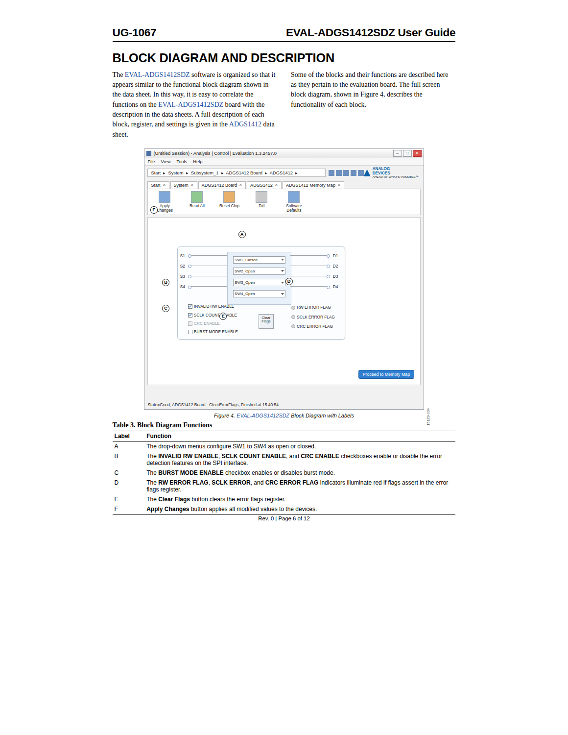UG-1067
EVAL-ADGS1412SDZ User Guide
BLOCK DIAGRAM AND DESCRIPTION
The EVAL-ADGS1412SDZ software is organized so that it appears similar to the functional block diagram shown in the data sheet. In this way, it is easy to correlate the functions on the EVAL-ADGS1412SDZ board with the description in the data sheets. A full description of each block, register, and settings is given in the ADGS1412 data sheet.
Some of the blocks and their functions are described here as they pertain to the evaluation board. The full screen block diagram, shown in Figure 4, describes the functionality of each block.
(Untitled Session) - Analysis | Control | Evaluation 1.3.2457.0
–□✕
File View Tools Help
Start ▸ System ▸ Subsystem_1 ▸ ADGS1412 Board ▸ ADGS1412 ▸
ANALOG
DEVICESAHEAD OF WHAT'S POSSIBLE™
Start ✕
System ✕
ADGS1412 Board ✕
ADGS1412 ✕
ADGS1412 Memory Map ✕
Apply
Changes
Read All
Reset Chip
Diff
Software
Defaults
F
A
SW1_Closed
SW2_Open
SW3_Open
SW4_Open
S1
S2
S3
S4
D1
D2
D3
D4
INVALID RW ENABLE
SCLK COUNT ENABLE
CRC ENABLE
BURST MODE ENABLE
Clear
Flags
RW ERROR FLAG
SCLK ERROR FLAG
CRC ERROR FLAG
B
C
E
D
Proceed to Memory Map
State=Good, ADGS1412 Board - ClearErrorFlags, Finished at 15:40:54
15129-004
Figure 4. EVAL-ADGS1412SDZ Block Diagram with Labels
Table 3. Block Diagram Functions
| Label | Function |
| --- | --- |
| A | The drop-down menus configure SW1 to SW4 as open or closed. |
| B | The INVALID RW ENABLE , SCLK COUNT ENABLE , and CRC ENABLE checkboxes enable or disable the error detection features on the SPI interface. |
| C | The BURST MODE ENABLE checkbox enables or disables burst mode. |
| D | The RW ERROR FLAG , SCLK ERROR , and CRC ERROR FLAG indicators illuminate red if flags assert in the error flags register. |
| E | The Clear Flags button clears the error flags register. |
| F | Apply Changes button applies all modified values to the devices. |
Rev. 0 | Page 6 of 12